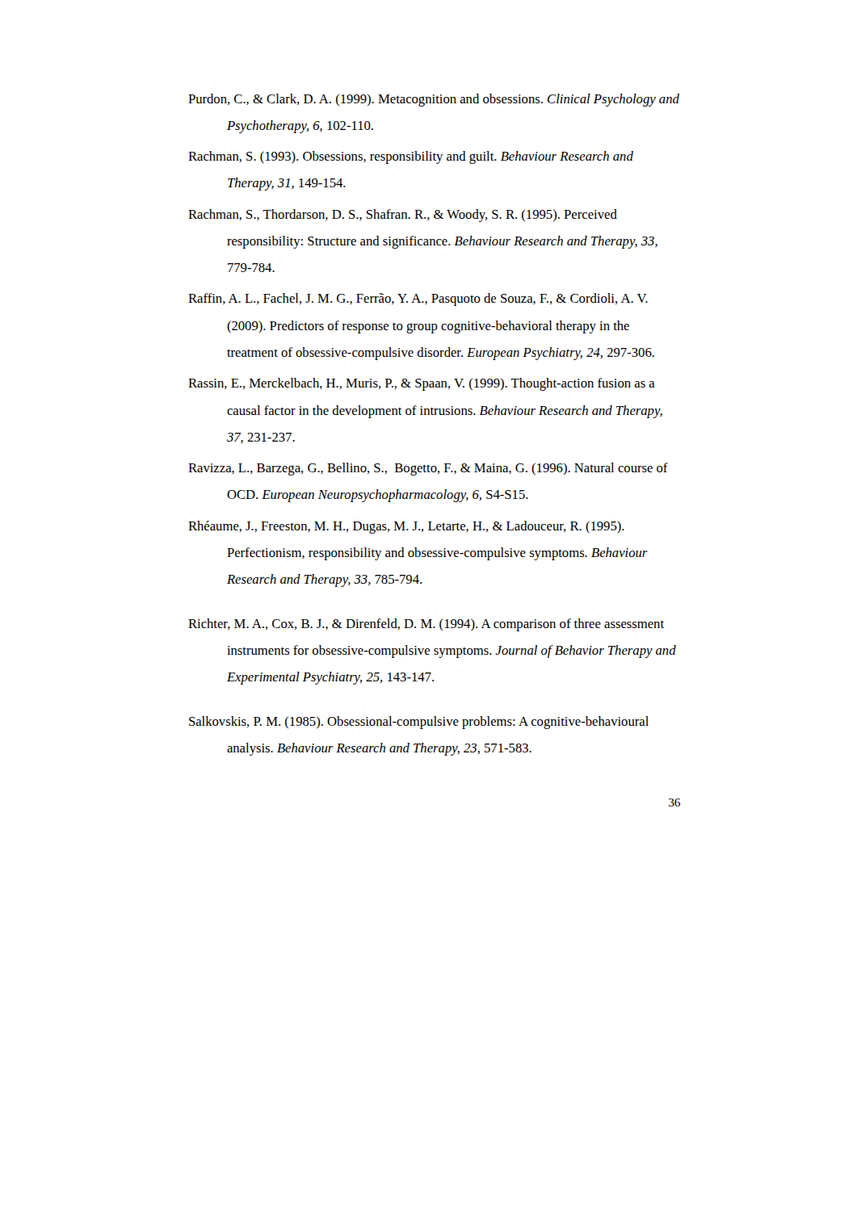Purdon, C., & Clark, D. A. (1999). Metacognition and obsessions. Clinical Psychology and Psychotherapy, 6, 102-110.
Rachman, S. (1993). Obsessions, responsibility and guilt. Behaviour Research and Therapy, 31, 149-154.
Rachman, S., Thordarson, D. S., Shafran. R., & Woody, S. R. (1995). Perceived responsibility: Structure and significance. Behaviour Research and Therapy, 33, 779-784.
Raffin, A. L., Fachel, J. M. G., Ferrão, Y. A., Pasquoto de Souza, F., & Cordioli, A. V. (2009). Predictors of response to group cognitive-behavioral therapy in the treatment of obsessive-compulsive disorder. European Psychiatry, 24, 297-306.
Rassin, E., Merckelbach, H., Muris, P., & Spaan, V. (1999). Thought-action fusion as a causal factor in the development of intrusions. Behaviour Research and Therapy, 37, 231-237.
Ravizza, L., Barzega, G., Bellino, S., Bogetto, F., & Maina, G. (1996). Natural course of OCD. European Neuropsychopharmacology, 6, S4-S15.
Rhéaume, J., Freeston, M. H., Dugas, M. J., Letarte, H., & Ladouceur, R. (1995). Perfectionism, responsibility and obsessive-compulsive symptoms. Behaviour Research and Therapy, 33, 785-794.
Richter, M. A., Cox, B. J., & Direnfeld, D. M. (1994). A comparison of three assessment instruments for obsessive-compulsive symptoms. Journal of Behavior Therapy and Experimental Psychiatry, 25, 143-147.
Salkovskis, P. M. (1985). Obsessional-compulsive problems: A cognitive-behavioural analysis. Behaviour Research and Therapy, 23, 571-583.
36